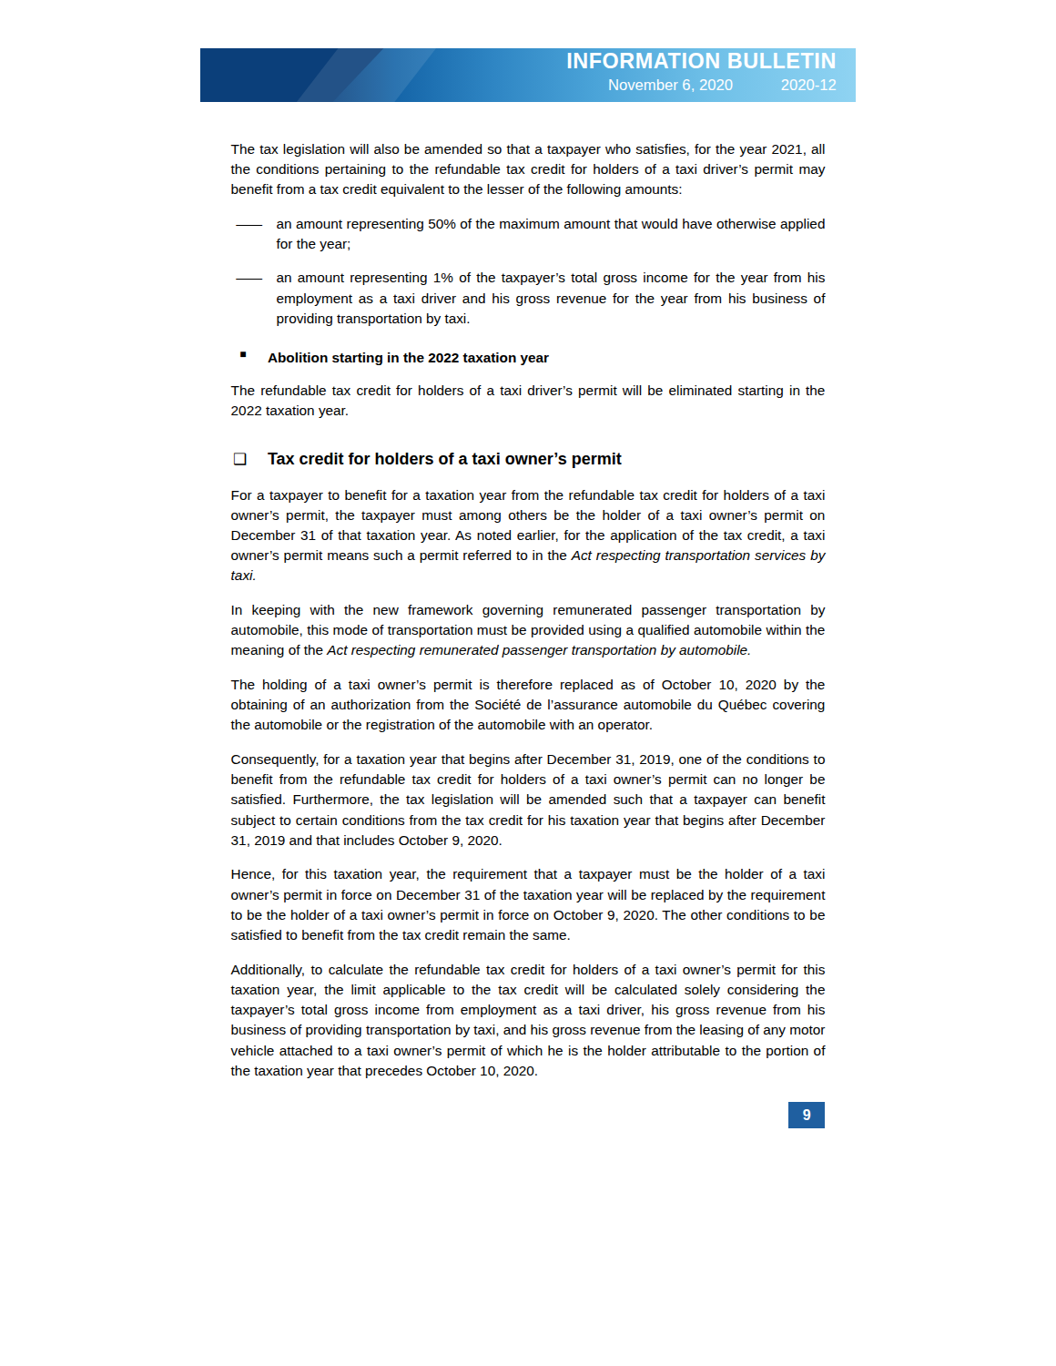INFORMATION BULLETIN
November 6, 20202020-12
The tax legislation will also be amended so that a taxpayer who satisfies, for the year 2021, all the conditions pertaining to the refundable tax credit for holders of a taxi driver’s permit may benefit from a tax credit equivalent to the lesser of the following amounts:
an amount representing 50% of the maximum amount that would have otherwise applied for the year;
an amount representing 1% of the taxpayer’s total gross income for the year from his employment as a taxi driver and his gross revenue for the year from his business of providing transportation by taxi.
Abolition starting in the 2022 taxation year
The refundable tax credit for holders of a taxi driver’s permit will be eliminated starting in the 2022 taxation year.
Tax credit for holders of a taxi owner’s permit
For a taxpayer to benefit for a taxation year from the refundable tax credit for holders of a taxi owner’s permit, the taxpayer must among others be the holder of a taxi owner’s permit on December 31 of that taxation year. As noted earlier, for the application of the tax credit, a taxi owner’s permit means such a permit referred to in the Act respecting transportation services by taxi.
In keeping with the new framework governing remunerated passenger transportation by automobile, this mode of transportation must be provided using a qualified automobile within the meaning of the Act respecting remunerated passenger transportation by automobile.
The holding of a taxi owner’s permit is therefore replaced as of October 10, 2020 by the obtaining of an authorization from the Société de l’assurance automobile du Québec covering the automobile or the registration of the automobile with an operator.
Consequently, for a taxation year that begins after December 31, 2019, one of the conditions to benefit from the refundable tax credit for holders of a taxi owner’s permit can no longer be satisfied. Furthermore, the tax legislation will be amended such that a taxpayer can benefit subject to certain conditions from the tax credit for his taxation year that begins after December 31, 2019 and that includes October 9, 2020.
Hence, for this taxation year, the requirement that a taxpayer must be the holder of a taxi owner’s permit in force on December 31 of the taxation year will be replaced by the requirement to be the holder of a taxi owner’s permit in force on October 9, 2020. The other conditions to be satisfied to benefit from the tax credit remain the same.
Additionally, to calculate the refundable tax credit for holders of a taxi owner’s permit for this taxation year, the limit applicable to the tax credit will be calculated solely considering the taxpayer’s total gross income from employment as a taxi driver, his gross revenue from his business of providing transportation by taxi, and his gross revenue from the leasing of any motor vehicle attached to a taxi owner’s permit of which he is the holder attributable to the portion of the taxation year that precedes October 10, 2020.
9